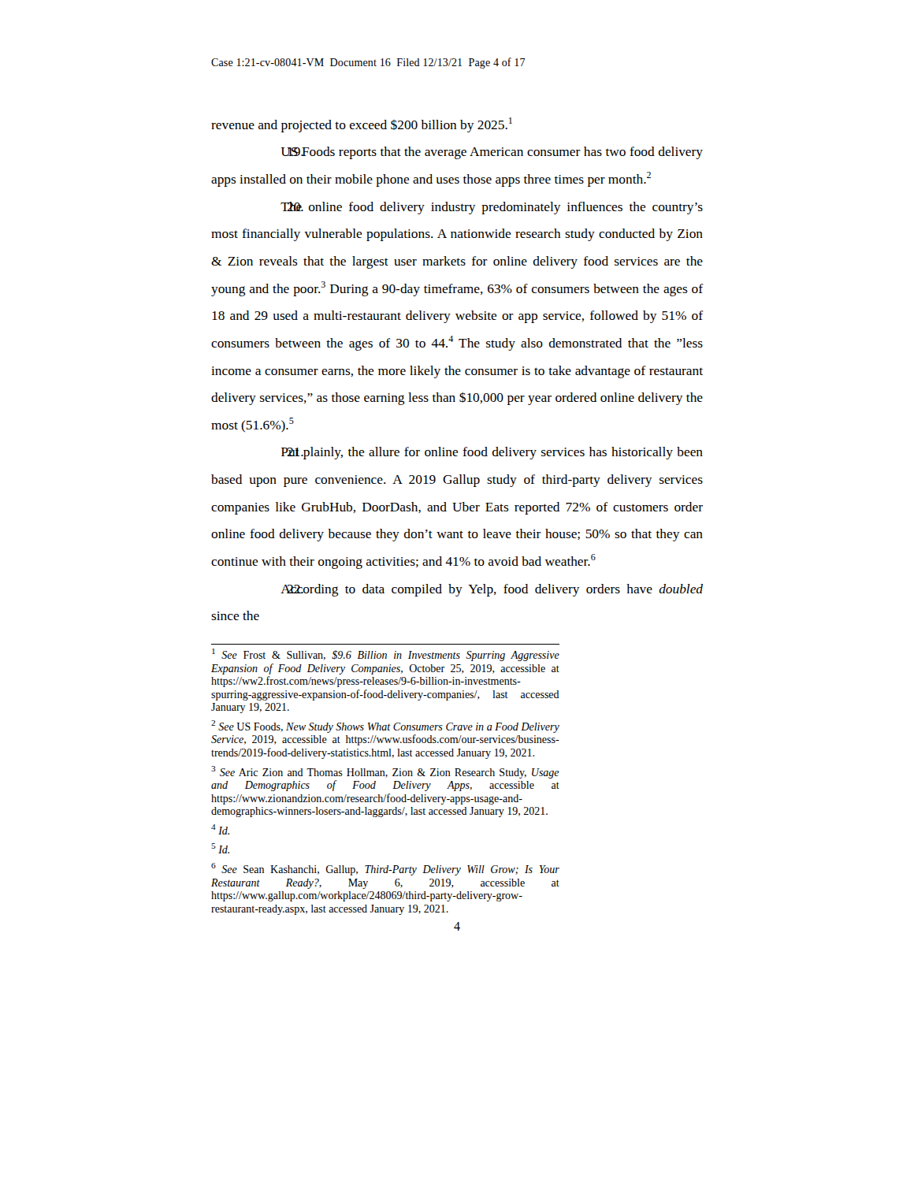Case 1:21-cv-08041-VM Document 16 Filed 12/13/21 Page 4 of 17
revenue and projected to exceed $200 billion by 2025.1
19. US Foods reports that the average American consumer has two food delivery apps installed on their mobile phone and uses those apps three times per month.2
20. The online food delivery industry predominately influences the country’s most financially vulnerable populations. A nationwide research study conducted by Zion & Zion reveals that the largest user markets for online delivery food services are the young and the poor.3 During a 90-day timeframe, 63% of consumers between the ages of 18 and 29 used a multi-restaurant delivery website or app service, followed by 51% of consumers between the ages of 30 to 44.4 The study also demonstrated that the ”less income a consumer earns, the more likely the consumer is to take advantage of restaurant delivery services,” as those earning less than $10,000 per year ordered online delivery the most (51.6%).5
21. Put plainly, the allure for online food delivery services has historically been based upon pure convenience. A 2019 Gallup study of third-party delivery services companies like GrubHub, DoorDash, and Uber Eats reported 72% of customers order online food delivery because they don’t want to leave their house; 50% so that they can continue with their ongoing activities; and 41% to avoid bad weather.6
22. According to data compiled by Yelp, food delivery orders have doubled since the
1 See Frost & Sullivan, $9.6 Billion in Investments Spurring Aggressive Expansion of Food Delivery Companies, October 25, 2019, accessible at https://ww2.frost.com/news/press-releases/9-6-billion-in-investments-spurring-aggressive-expansion-of-food-delivery-companies/, last accessed January 19, 2021.
2 See US Foods, New Study Shows What Consumers Crave in a Food Delivery Service, 2019, accessible at https://www.usfoods.com/our-services/business-trends/2019-food-delivery-statistics.html, last accessed January 19, 2021.
3 See Aric Zion and Thomas Hollman, Zion & Zion Research Study, Usage and Demographics of Food Delivery Apps, accessible at https://www.zionandzion.com/research/food-delivery-apps-usage-and-demographics-winners-losers-and-laggards/, last accessed January 19, 2021.
4 Id.
5 Id.
6 See Sean Kashanchi, Gallup, Third-Party Delivery Will Grow; Is Your Restaurant Ready?, May 6, 2019, accessible at https://www.gallup.com/workplace/248069/third-party-delivery-grow-restaurant-ready.aspx, last accessed January 19, 2021.
4